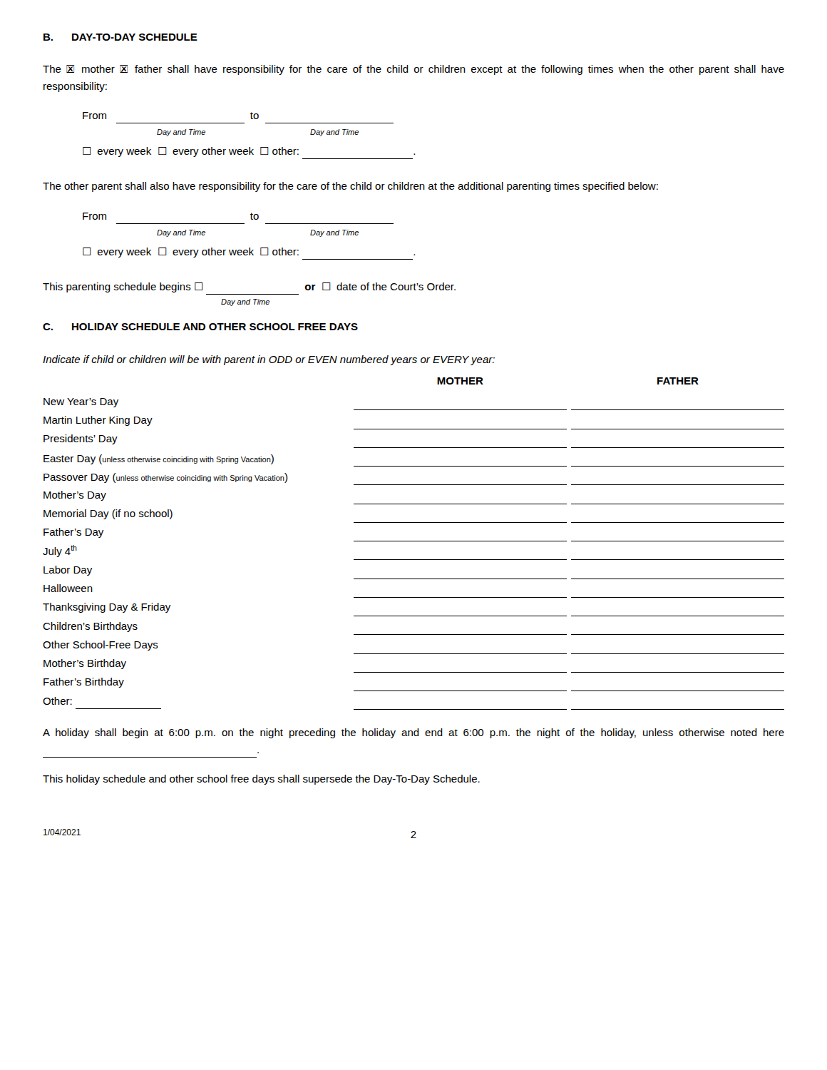B. DAY-TO-DAY SCHEDULE
The 🗷 mother 🗷 father shall have responsibility for the care of the child or children except at the following times when the other parent shall have responsibility:
From to
Day and Time Day and Time
☐ every week ☐ every other week ☐ other: .
The other parent shall also have responsibility for the care of the child or children at the additional parenting times specified below:
From to
Day and Time Day and Time
☐ every week ☐ every other week ☐ other: .
This parenting schedule begins ☐ or ☐ date of the Court’s Order.
Day and Time
C. HOLIDAY SCHEDULE AND OTHER SCHOOL FREE DAYS
Indicate if child or children will be with parent in ODD or EVEN numbered years or EVERY year:
| | MOTHER | | FATHER |
| --- | --- | --- | --- |
| New Year’s Day | | | |
| Martin Luther King Day | | | |
| Presidents’ Day | | | |
| Easter Day ( unless otherwise coinciding with Spring Vacation ) | | | |
| Passover Day ( unless otherwise coinciding with Spring Vacation ) | | | |
| Mother’s Day | | | |
| Memorial Day (if no school) | | | |
| Father’s Day | | | |
| July 4 th | | | |
| Labor Day | | | |
| Halloween | | | |
| Thanksgiving Day & Friday | | | |
| Children’s Birthdays | | | |
| Other School-Free Days | | | |
| Mother’s Birthday | | | |
| Father’s Birthday | | | |
| Other: | | | |
A holiday shall begin at 6:00 p.m. on the night preceding the holiday and end at 6:00 p.m. the night of the holiday, unless otherwise noted here .
This holiday schedule and other school free days shall supersede the Day-To-Day Schedule.
1/04/2021
2